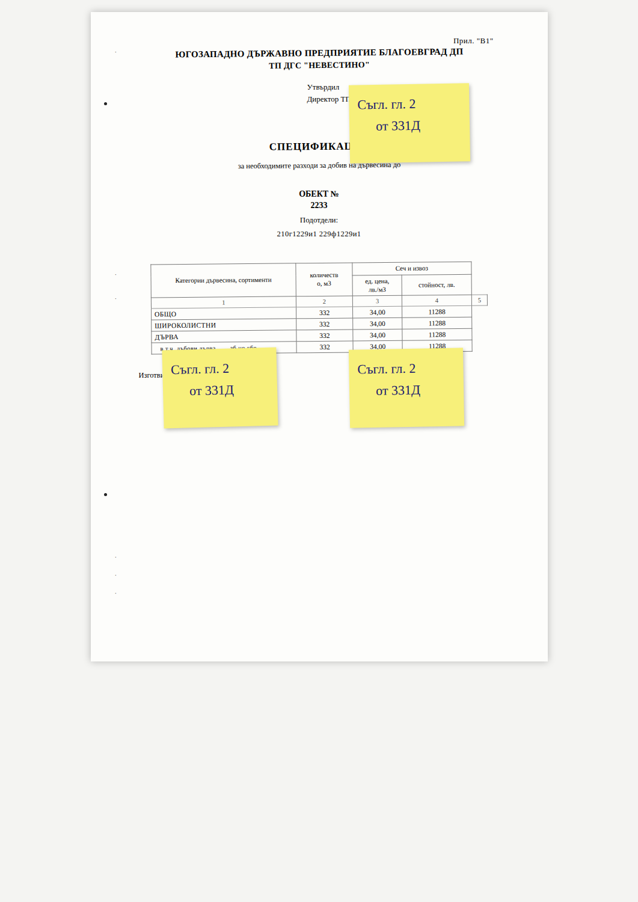·
·
·
·
·
·
Прил. "В1"
ЮГОЗАПАДНО ДЪРЖАВНО ПРЕДПРИЯТИЕ БЛАГОЕВГРАД ДП
ТП ДГС "НЕВЕСТИНО"
Утвърдил Директор ТП: /инж.
СПЕЦИФИКАЦИЯ
за необходимите разходи за добив на дървесина до
ОБЕКТ №
2233
Подотдели:
210г1229и1 229ф1229и1
| Категории дървесина, сортименти | количеств о, м3 | Сеч и извоз |
| --- | --- | --- |
| ед. цена, лв./м3 | стойност, лв. |
| 1 | 2 | 3 | 4 | 5 |
| ОБЩО | 332 | 34,00 | 11288 |
| ШИРОКОЛИСТНИ | 332 | 34,00 | 11288 |
| ДЪРВА | 332 | 34,00 | 11288 |
| в т.ч. дъбови дърва зб.цр.гбр | 332 | 34,00 | 11288 |
Изготвил:
д. Директор ТП
/инж. ...
Съгл. гл. 2 от 331Д
Съгл. гл. 2 от 331Д
Съгл. гл. 2 от 331Д